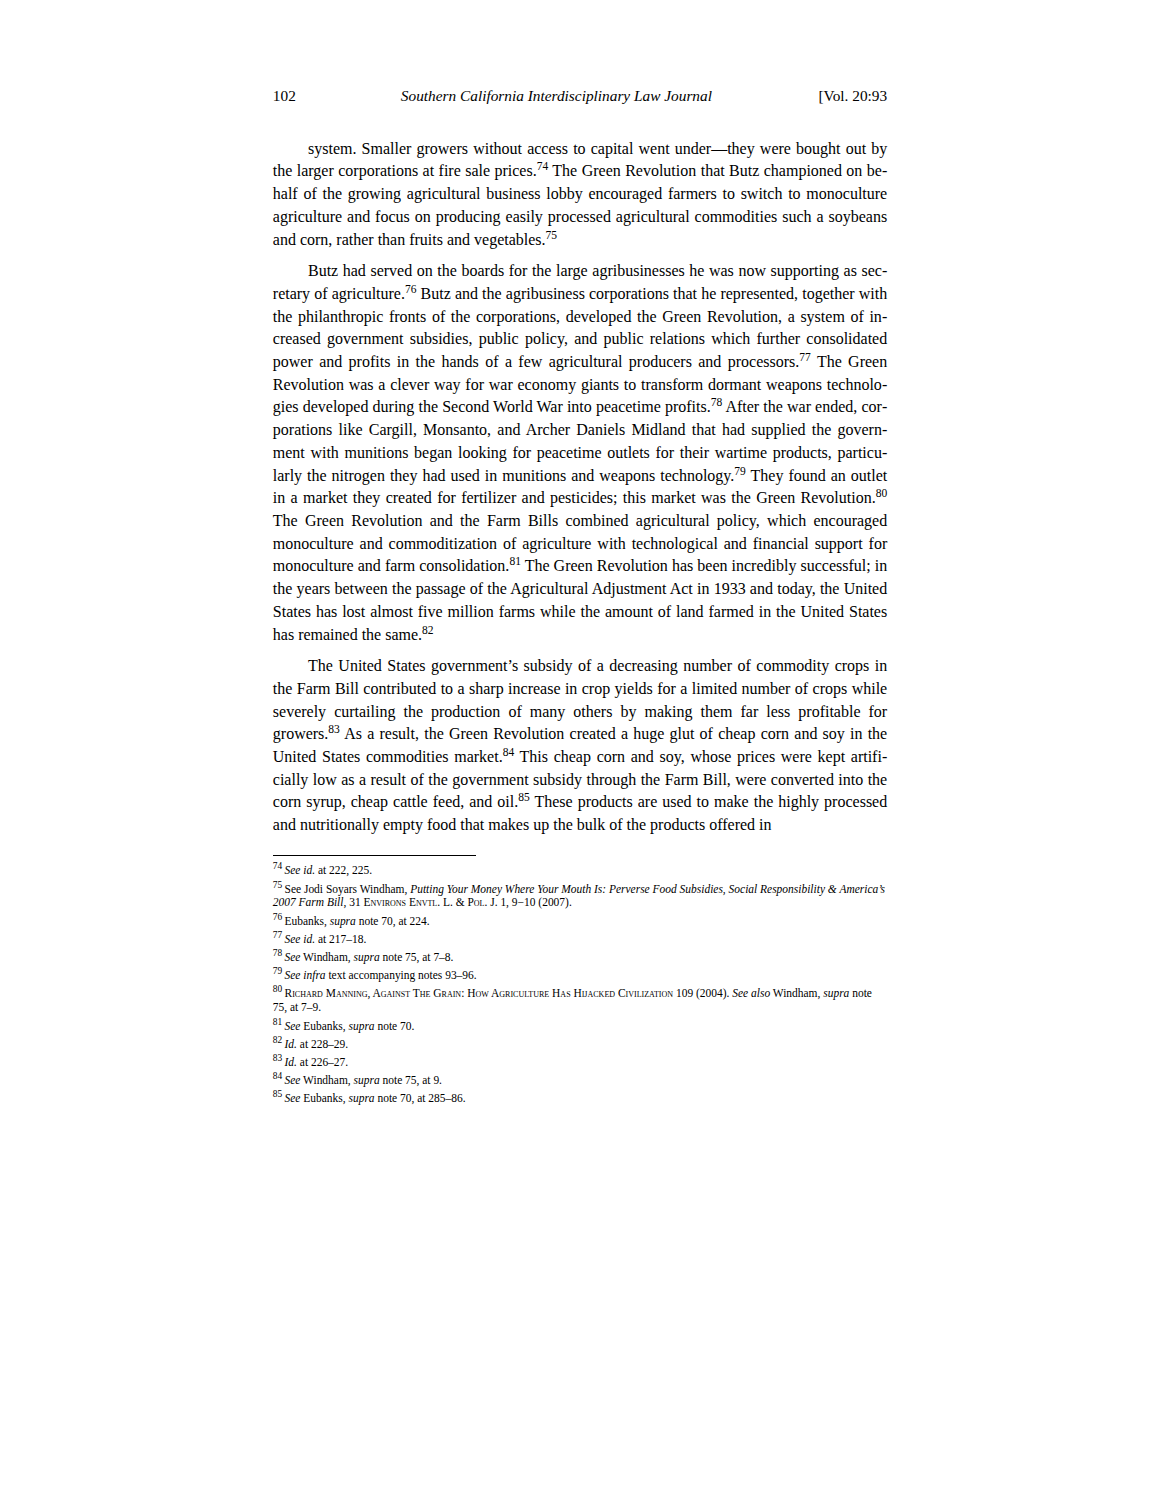102
Southern California Interdisciplinary Law Journal
[Vol. 20:93
system. Smaller growers without access to capital went under—they were bought out by the larger corporations at fire sale prices.74 The Green Revolution that Butz championed on behalf of the growing agricultural business lobby encouraged farmers to switch to monoculture agriculture and focus on producing easily processed agricultural commodities such a soybeans and corn, rather than fruits and vegetables.75
Butz had served on the boards for the large agribusinesses he was now supporting as secretary of agriculture.76 Butz and the agribusiness corporations that he represented, together with the philanthropic fronts of the corporations, developed the Green Revolution, a system of increased government subsidies, public policy, and public relations which further consolidated power and profits in the hands of a few agricultural producers and processors.77 The Green Revolution was a clever way for war economy giants to transform dormant weapons technologies developed during the Second World War into peacetime profits.78 After the war ended, corporations like Cargill, Monsanto, and Archer Daniels Midland that had supplied the government with munitions began looking for peacetime outlets for their wartime products, particularly the nitrogen they had used in munitions and weapons technology.79 They found an outlet in a market they created for fertilizer and pesticides; this market was the Green Revolution.80 The Green Revolution and the Farm Bills combined agricultural policy, which encouraged monoculture and commoditization of agriculture with technological and financial support for monoculture and farm consolidation.81 The Green Revolution has been incredibly successful; in the years between the passage of the Agricultural Adjustment Act in 1933 and today, the United States has lost almost five million farms while the amount of land farmed in the United States has remained the same.82
The United States government’s subsidy of a decreasing number of commodity crops in the Farm Bill contributed to a sharp increase in crop yields for a limited number of crops while severely curtailing the production of many others by making them far less profitable for growers.83 As a result, the Green Revolution created a huge glut of cheap corn and soy in the United States commodities market.84 This cheap corn and soy, whose prices were kept artificially low as a result of the government subsidy through the Farm Bill, were converted into the corn syrup, cheap cattle feed, and oil.85 These products are used to make the highly processed and nutritionally empty food that makes up the bulk of the products offered in
74 See id. at 222, 225.
75 See Jodi Soyars Windham, Putting Your Money Where Your Mouth Is: Perverse Food Subsidies, Social Responsibility & America’s 2007 Farm Bill, 31 Environs Envtl. L. & Pol. J. 1, 9−10 (2007).
76 Eubanks, supra note 70, at 224.
77 See id. at 217–18.
78 See Windham, supra note 75, at 7–8.
79 See infra text accompanying notes 93–96.
80 Richard Manning, Against The Grain: How Agriculture Has Hijacked Civilization 109 (2004). See also Windham, supra note 75, at 7–9.
81 See Eubanks, supra note 70.
82 Id. at 228–29.
83 Id. at 226–27.
84 See Windham, supra note 75, at 9.
85 See Eubanks, supra note 70, at 285–86.